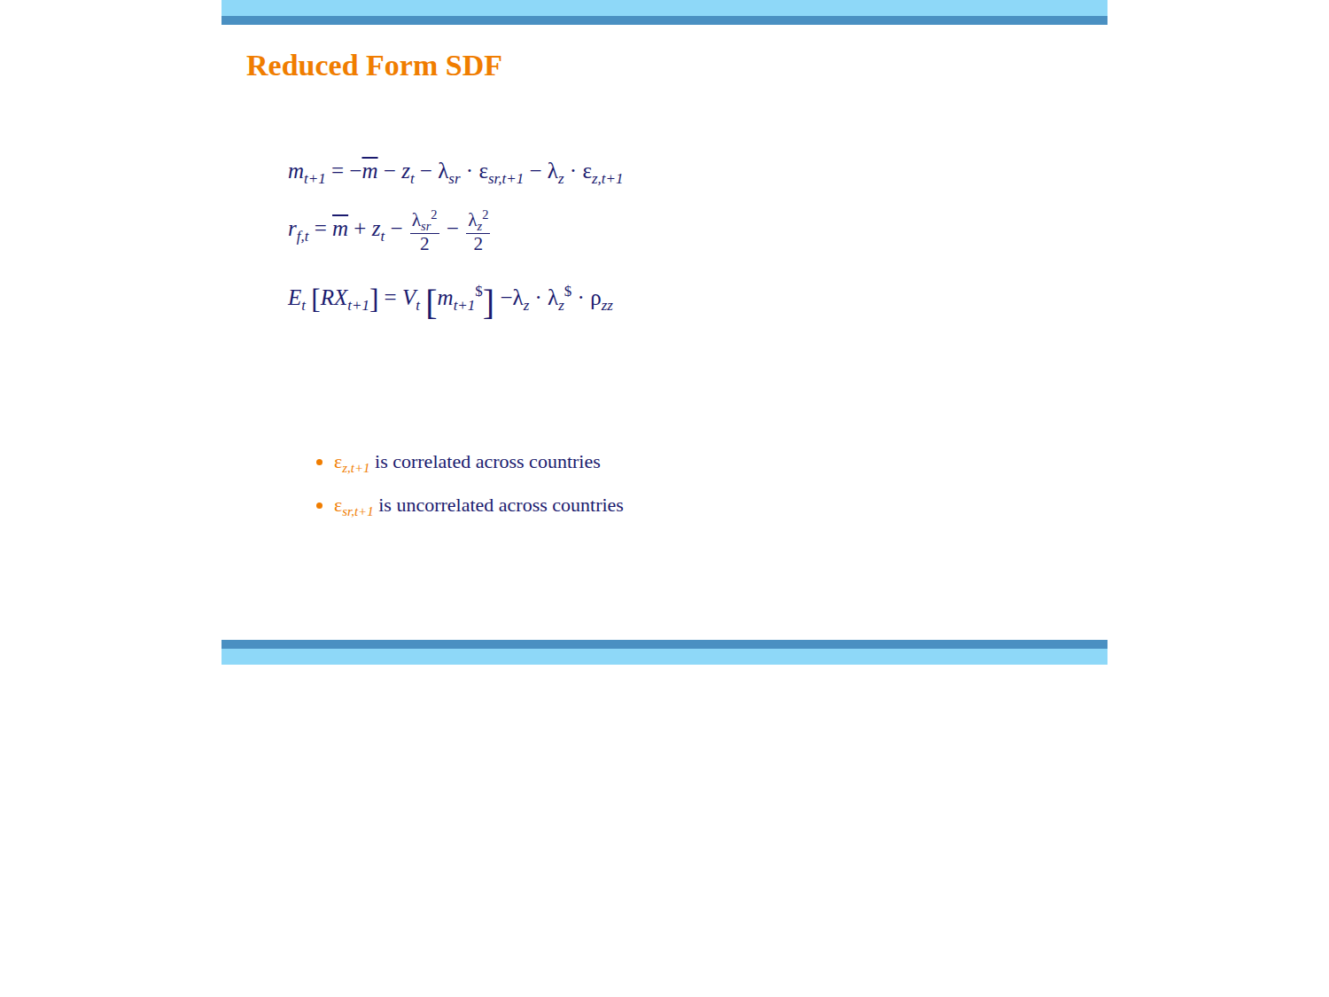Reduced Form SDF
mt+1 = −m − zt − λsr · εsr,t+1 − λz · εz,t+1
rf,t = m + zt − λsr 22 − λz 22
Et [RXt+1] = Vt [mt+1$] −λz · λz$ · ρzz
εz,t+1 is correlated across countries
εsr,t+1 is uncorrelated across countries